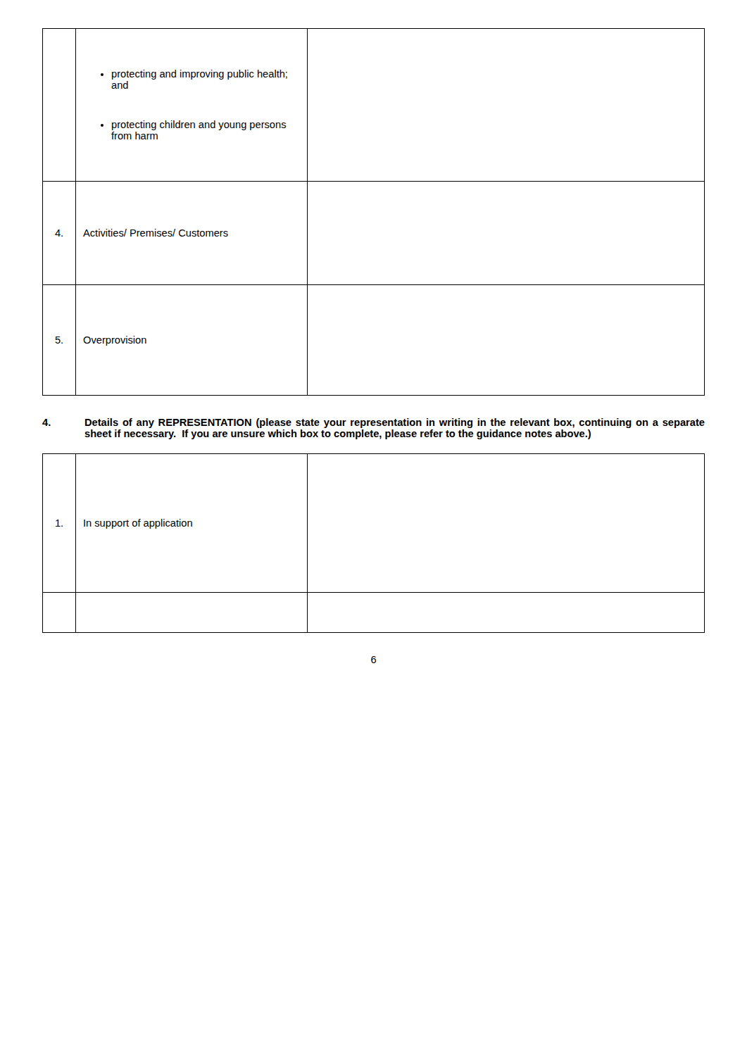| | protecting and improving public health; and protecting children and young persons from harm | |
| 4. | Activities/ Premises/ Customers | |
| 5. | Overprovision | |
4. Details of any REPRESENTATION (please state your representation in writing in the relevant box, continuing on a separate sheet if necessary. If you are unsure which box to complete, please refer to the guidance notes above.)
| 1. | In support of application | |
6